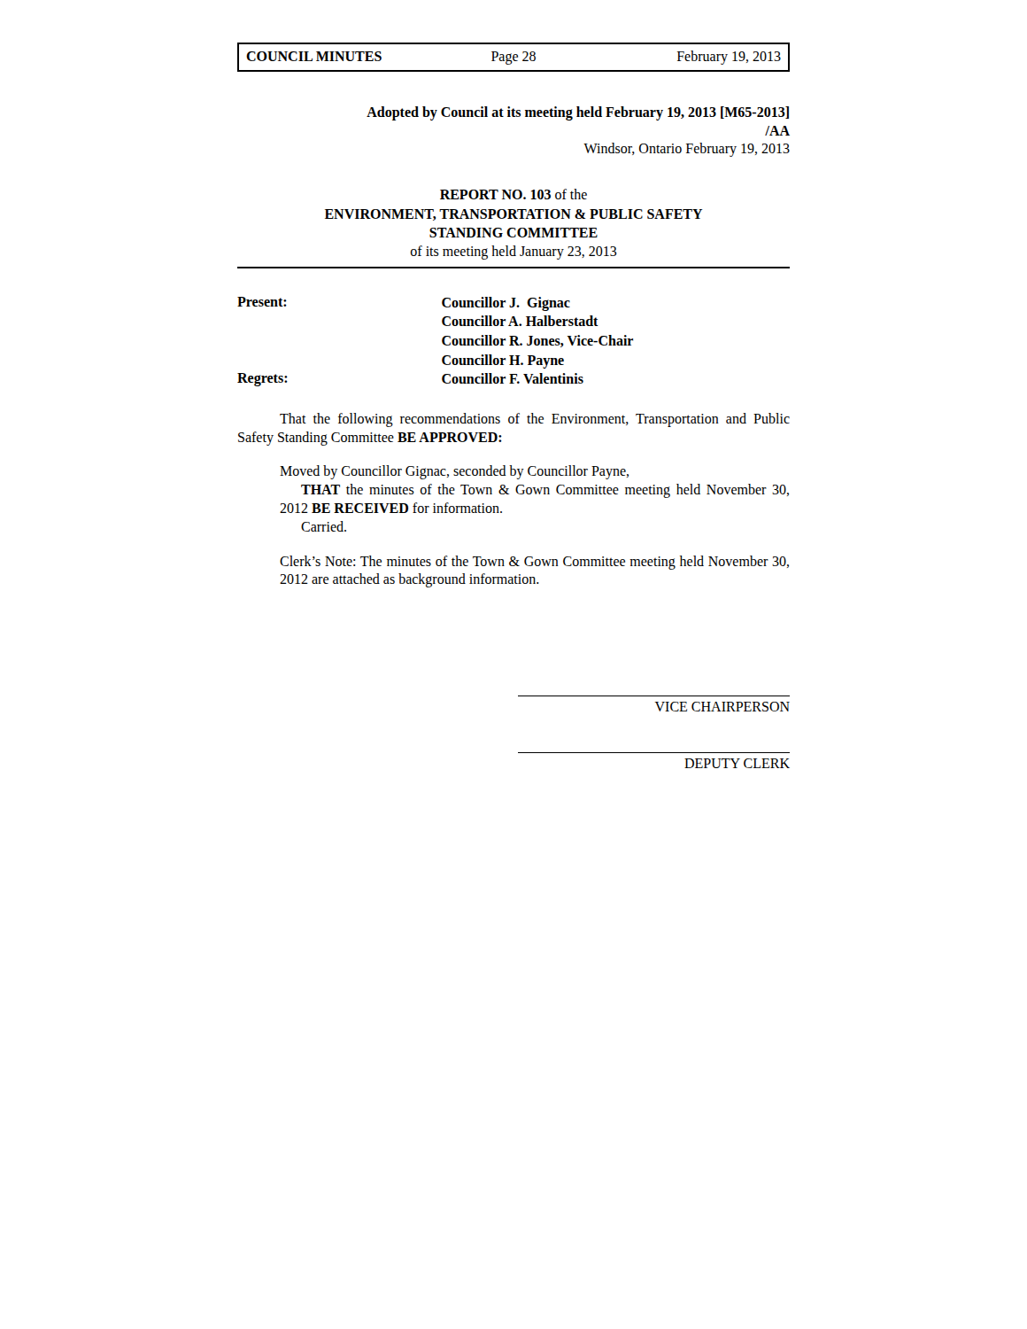COUNCIL MINUTES
Page 28
February 19, 2013
Adopted by Council at its meeting held February 19, 2013 [M65-2013]
/AA
Windsor, Ontario February 19, 2013
REPORT NO. 103 of the
ENVIRONMENT, TRANSPORTATION & PUBLIC SAFETY
STANDING COMMITTEE
of its meeting held January 23, 2013
| Present: | Councillor J. Gignac Councillor A. Halberstadt Councillor R. Jones, Vice-Chair Councillor H. Payne |
| Regrets: | Councillor F. Valentinis |
That the following recommendations of the Environment, Transportation and Public Safety Standing Committee BE APPROVED:
Moved by Councillor Gignac, seconded by Councillor Payne,
THAT the minutes of the Town & Gown Committee meeting held November 30, 2012 BE RECEIVED for information.
Carried.
Clerk’s Note: The minutes of the Town & Gown Committee meeting held November 30, 2012 are attached as background information.
VICE CHAIRPERSON
DEPUTY CLERK